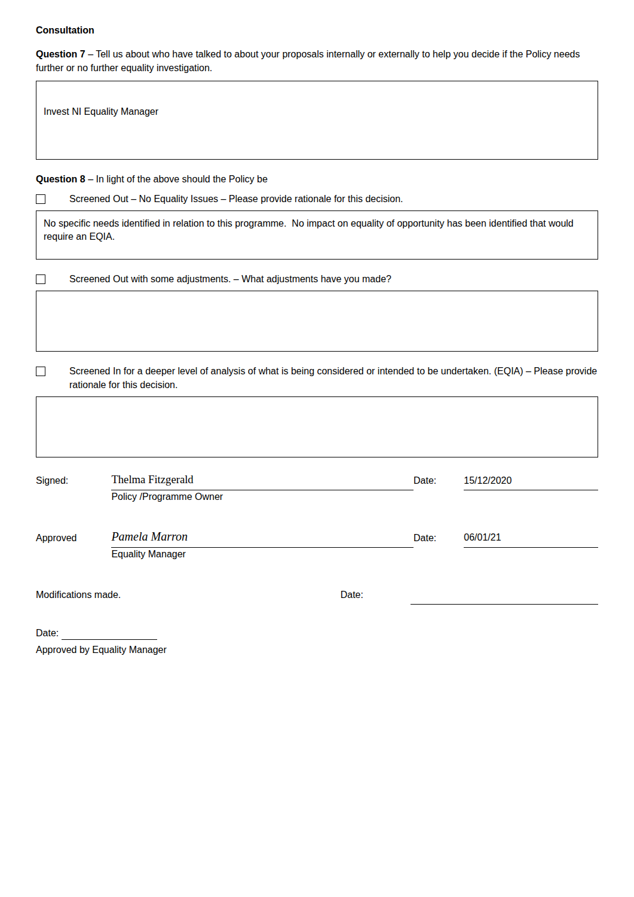Consultation
Question 7 – Tell us about who have talked to about your proposals internally or externally to help you decide if the Policy needs further or no further equality investigation.
Invest NI Equality Manager
Question 8 – In light of the above should the Policy be
Screened Out – No Equality Issues – Please provide rationale for this decision.
No specific needs identified in relation to this programme. No impact on equality of opportunity has been identified that would require an EQIA.
Screened Out with some adjustments. – What adjustments have you made?
Screened In for a deeper level of analysis of what is being considered or intended to be undertaken. (EQIA) – Please provide rationale for this decision.
| Signed: | Thelma Fitzgerald | Date: | 15/12/2020 |
| | Policy /Programme Owner | | |
| Approved | Pamela Marron | Date: | 06/01/21 |
| | Equality Manager | | |
| Modifications made. | Date: | |
Date:
Approved by Equality Manager